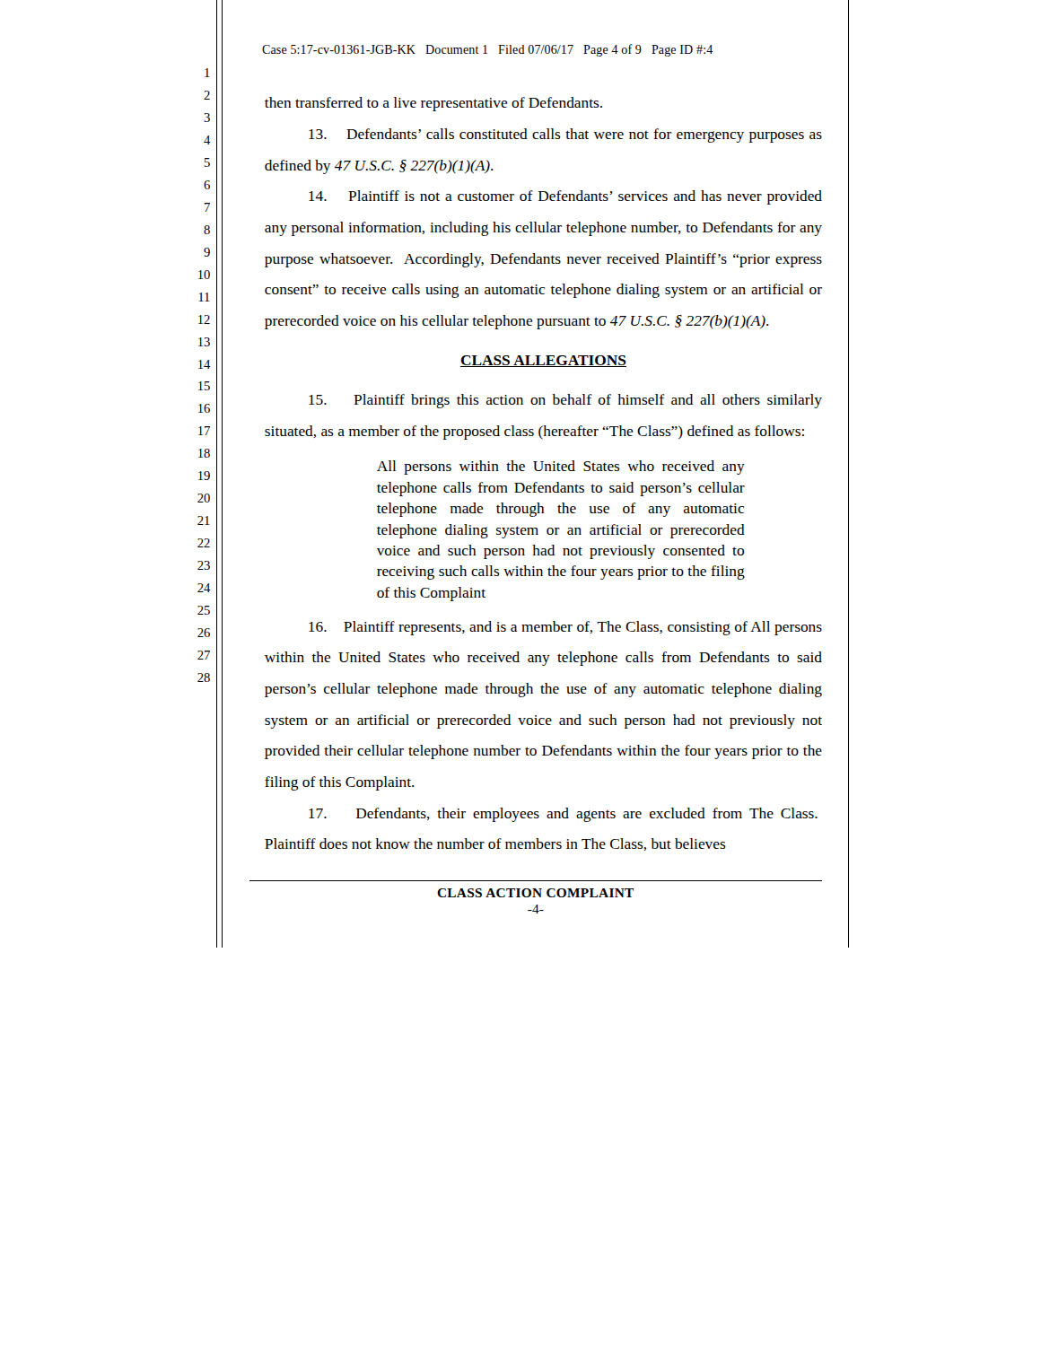Case 5:17-cv-01361-JGB-KK Document 1 Filed 07/06/17 Page 4 of 9 Page ID #:4
1
2
3
4
5
6
7
8
9
10
11
12
13
14
15
16
17
18
19
20
21
22
23
24
25
26
27
28
then transferred to a live representative of Defendants.
13. Defendants’ calls constituted calls that were not for emergency purposes as defined by 47 U.S.C. § 227(b)(1)(A).
14. Plaintiff is not a customer of Defendants’ services and has never provided any personal information, including his cellular telephone number, to Defendants for any purpose whatsoever. Accordingly, Defendants never received Plaintiff’s “prior express consent” to receive calls using an automatic telephone dialing system or an artificial or prerecorded voice on his cellular telephone pursuant to 47 U.S.C. § 227(b)(1)(A).
CLASS ALLEGATIONS
15. Plaintiff brings this action on behalf of himself and all others similarly situated, as a member of the proposed class (hereafter “The Class”) defined as follows:
All persons within the United States who received any telephone calls from Defendants to said person’s cellular telephone made through the use of any automatic telephone dialing system or an artificial or prerecorded voice and such person had not previously consented to receiving such calls within the four years prior to the filing of this Complaint
16. Plaintiff represents, and is a member of, The Class, consisting of All persons within the United States who received any telephone calls from Defendants to said person’s cellular telephone made through the use of any automatic telephone dialing system or an artificial or prerecorded voice and such person had not previously not provided their cellular telephone number to Defendants within the four years prior to the filing of this Complaint.
17. Defendants, their employees and agents are excluded from The Class. Plaintiff does not know the number of members in The Class, but believes
CLASS ACTION COMPLAINT
-4-